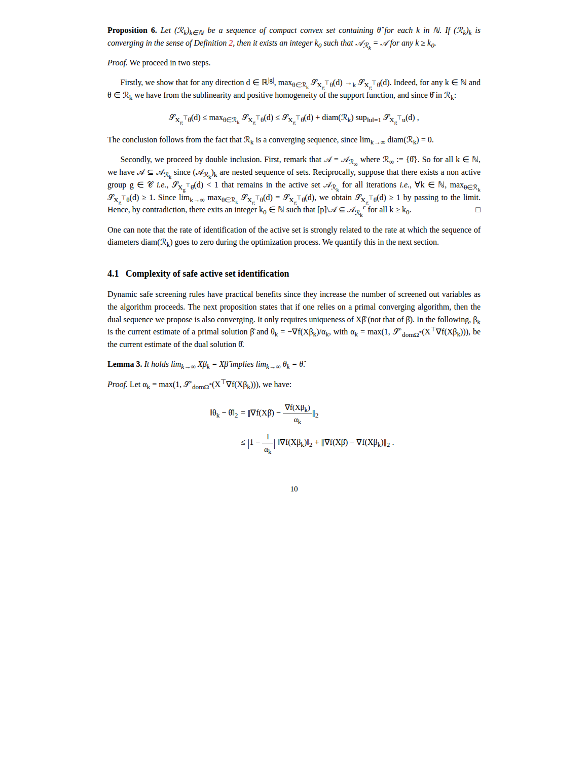Proposition 6. Let (ℛk)k∈ℕ be a sequence of compact convex set containing θ̂ for each k in ℕ. If (ℛk)k is converging in the sense of Definition 2, then it exists an integer k0 such that 𝒜ℛk = 𝒜 for any k ≥ k0.
Proof. We proceed in two steps.
Firstly, we show that for any direction d ∈ ℝ|g|, maxθ∈ℛk 𝒮Xg⊤θ(d) →k 𝒮Xg⊤θ̂(d). Indeed, for any k ∈ ℕ and θ ∈ ℛk we have from the sublinearity and positive homogeneity of the support function, and since θ̂ in ℛk:
𝒮Xg⊤θ̂(d) ≤ maxθ∈ℛk 𝒮Xg⊤θ(d) ≤ 𝒮Xg⊤θ̂(d) + diam(ℛk) sup‖u‖=1 𝒮Xg⊤u(d) ,
The conclusion follows from the fact that ℛk is a converging sequence, since limk→∞ diam(ℛk) = 0.
Secondly, we proceed by double inclusion. First, remark that 𝒜 = 𝒜ℛ∞ where ℛ∞ := {θ̂}. So for all k ∈ ℕ, we have 𝒜 ⊆ 𝒜ℛk since (𝒜ℛk)k are nested sequence of sets. Reciprocally, suppose that there exists a non active group g ∈ 𝒞 i.e., 𝒮Xg⊤θ̂(d) < 1 that remains in the active set 𝒜ℛk for all iterations i.e., ∀k ∈ ℕ, maxθ∈ℛk 𝒮Xg⊤θ(d) ≥ 1. Since limk→∞ maxθ∈ℛk 𝒮Xg⊤θ(d) = 𝒮Xg⊤θ̂(d), we obtain 𝒮Xg⊤θ̂(d) ≥ 1 by passing to the limit. Hence, by contradiction, there exits an integer k0 ∈ ℕ such that [p]\𝒜 ⊆ 𝒜ℛkc for all k ≥ k0. □
One can note that the rate of identification of the active set is strongly related to the rate at which the sequence of diameters diam(ℛk) goes to zero during the optimization process. We quantify this in the next section.
4.1 Complexity of safe active set identification
Dynamic safe screening rules have practical benefits since they increase the number of screened out variables as the algorithm proceeds. The next proposition states that if one relies on a primal converging algorithm, then the dual sequence we propose is also converging. It only requires uniqueness of Xβ̂ (not that of β̂). In the following, βk is the current estimate of a primal solution β̂ and θk = −∇f(Xβk)/αk, with αk = max(1, 𝒮◦domΩ*(X⊤∇f(Xβk))), be the current estimate of the dual solution θ̂.
Lemma 3. It holds limk→∞ Xβk = Xβ̂ implies limk→∞ θk = θ̂.
Proof. Let αk = max(1, 𝒮◦domΩ*(X⊤∇f(Xβk))), we have:
| ‖θ k − θ̂‖ 2 | = ‖ ∇f(Xβ̂) − ∇f(Xβ k ) α k ‖ 2 |
| | ≤ / 1 − 1 α k / ‖∇f(Xβ k )‖ 2 + ‖ ∇f(Xβ̂) − ∇f(Xβ k ) ‖ 2 . |
10